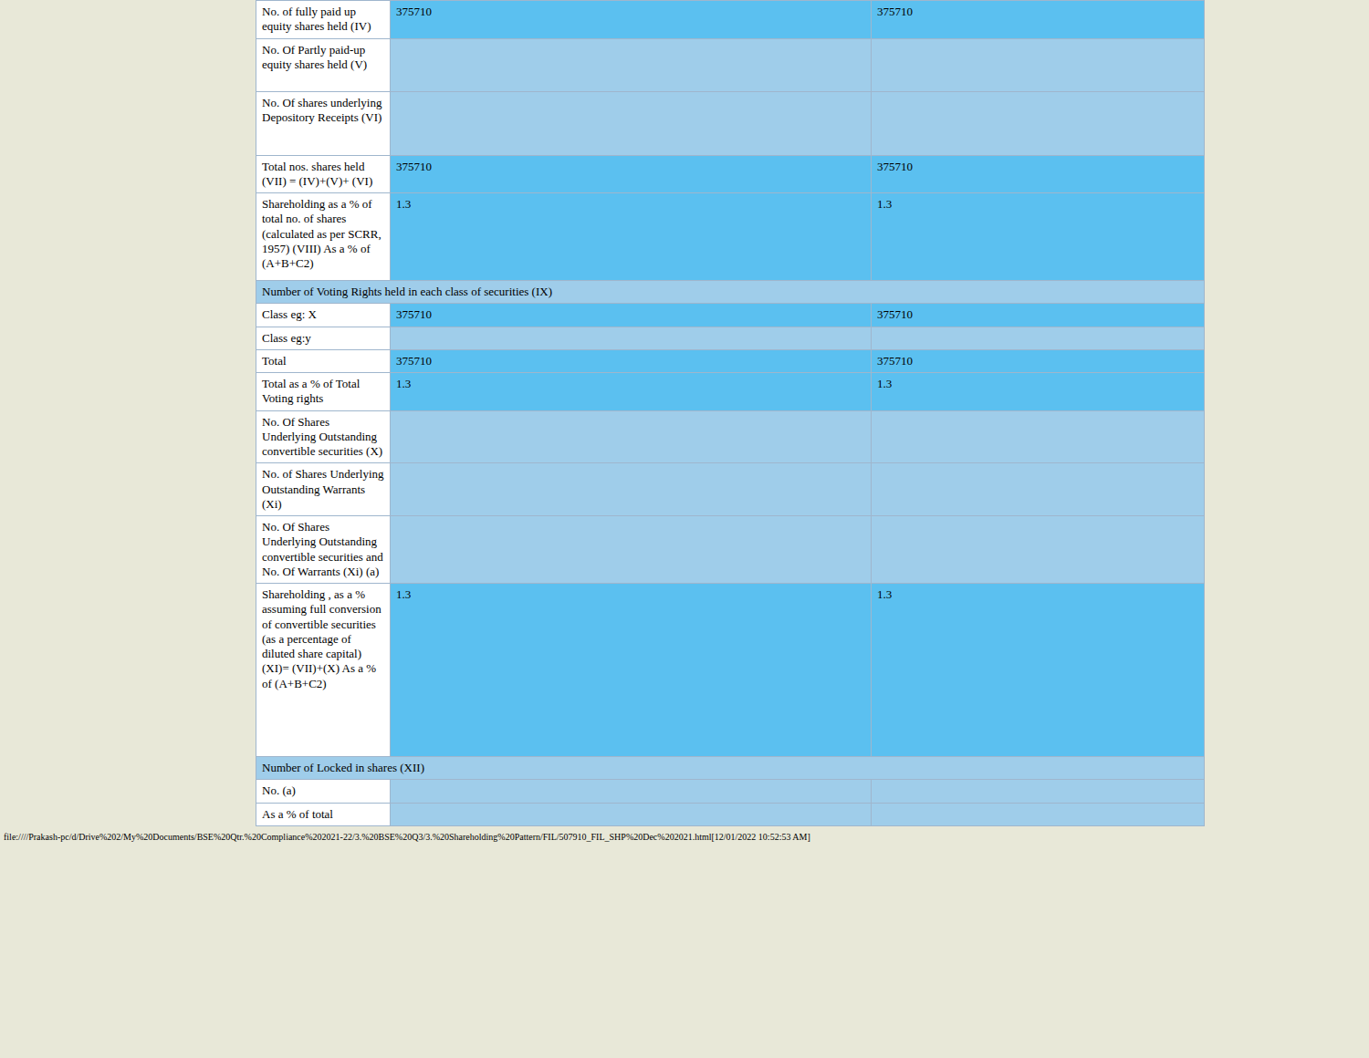| No. of fully paid up equity shares held (IV) | 375710 | 375710 |
| No. Of Partly paid-up equity shares held (V) | | |
| No. Of shares underlying Depository Receipts (VI) | | |
| Total nos. shares held (VII) = (IV)+(V)+ (VI) | 375710 | 375710 |
| Shareholding as a % of total no. of shares (calculated as per SCRR, 1957) (VIII) As a % of (A+B+C2) | 1.3 | 1.3 |
| Number of Voting Rights held in each class of securities (IX) |
| Class eg: X | 375710 | 375710 |
| Class eg:y | | |
| Total | 375710 | 375710 |
| Total as a % of Total Voting rights | 1.3 | 1.3 |
| No. Of Shares Underlying Outstanding convertible securities (X) | | |
| No. of Shares Underlying Outstanding Warrants (Xi) | | |
| No. Of Shares Underlying Outstanding convertible securities and No. Of Warrants (Xi) (a) | | |
| Shareholding , as a % assuming full conversion of convertible securities (as a percentage of diluted share capital) (XI)= (VII)+(X) As a % of (A+B+C2) | 1.3 | 1.3 |
| Number of Locked in shares (XII) |
| No. (a) | | |
| As a % of total | | |
file:////Prakash-pc/d/Drive%202/My%20Documents/BSE%20Qtr.%20Compliance%202021-22/3.%20BSE%20Q3/3.%20Shareholding%20Pattern/FIL/507910_FIL_SHP%20Dec%202021.html[12/01/2022 10:52:53 AM]